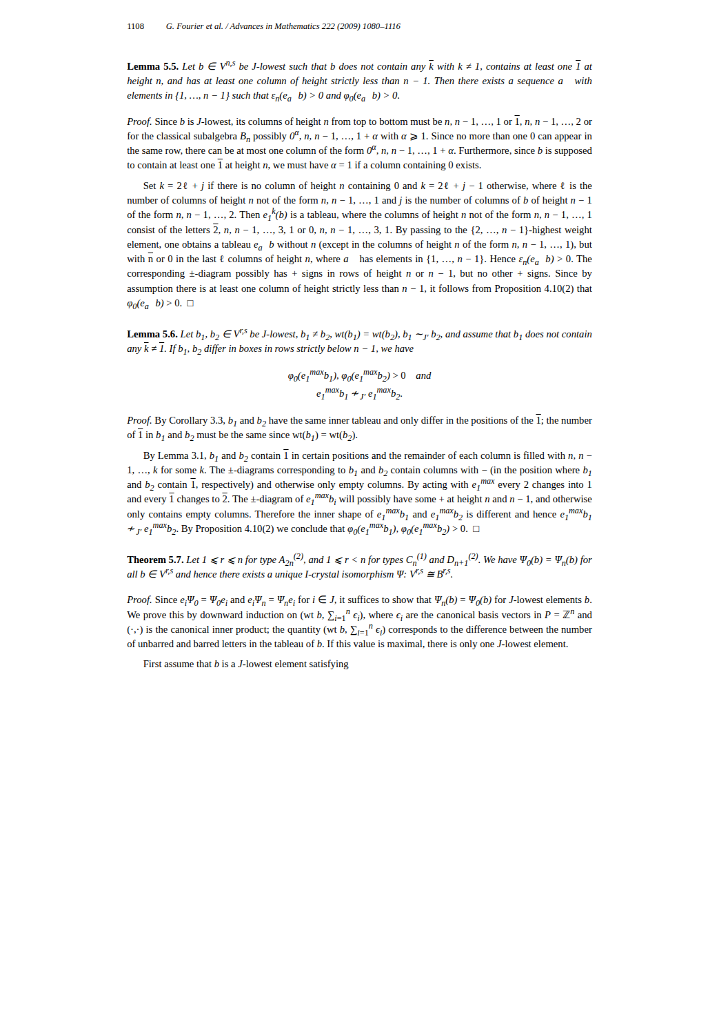1108 G. Fourier et al. / Advances in Mathematics 222 (2009) 1080–1116
Lemma 5.5. Let b ∈ Vn,s be J-lowest such that b does not contain any k with k ≠ 1, contains at least one 1 at height n, and has at least one column of height strictly less than n − 1. Then there exists a sequence a⃗ with elements in {1, …, n − 1} such that εn(ea⃗b) > 0 and φ0(ea⃗b) > 0.
Proof. Since b is J-lowest, its columns of height n from top to bottom must be n, n − 1, …, 1 or 1, n, n − 1, …, 2 or for the classical subalgebra Bn possibly 0α, n, n − 1, …, 1 + α with α ⩾ 1. Since no more than one 0 can appear in the same row, there can be at most one column of the form 0α, n, n − 1, …, 1 + α. Furthermore, since b is supposed to contain at least one 1 at height n, we must have α = 1 if a column containing 0 exists.
Set k = 2ℓ + j if there is no column of height n containing 0 and k = 2ℓ + j − 1 otherwise, where ℓ is the number of columns of height n not of the form n, n − 1, …, 1 and j is the number of columns of b of height n − 1 of the form n, n − 1, …, 2. Then e1k(b) is a tableau, where the columns of height n not of the form n, n − 1, …, 1 consist of the letters 2, n, n − 1, …, 3, 1 or 0, n, n − 1, …, 3, 1. By passing to the {2, …, n − 1}-highest weight element, one obtains a tableau ea⃗b without n (except in the columns of height n of the form n, n − 1, …, 1), but with n or 0 in the last ℓ columns of height n, where a⃗ has elements in {1, …, n − 1}. Hence εn(ea⃗b) > 0. The corresponding ±-diagram possibly has + signs in rows of height n or n − 1, but no other + signs. Since by assumption there is at least one column of height strictly less than n − 1, it follows from Proposition 4.10(2) that φ0(ea⃗b) > 0. □
Lemma 5.6. Let b1, b2 ∈ Vr,s be J-lowest, b1 ≠ b2, wt(b1) = wt(b2), b1 ∼J′ b2, and assume that b1 does not contain any k ≠ 1. If b1, b2 differ in boxes in rows strictly below n − 1, we have
φ0(e1maxb1), φ0(e1maxb2) > 0 and e1maxb1 ≁J′ e1maxb2.
Proof. By Corollary 3.3, b1 and b2 have the same inner tableau and only differ in the positions of the 1; the number of 1 in b1 and b2 must be the same since wt(b1) = wt(b2).
By Lemma 3.1, b1 and b2 contain 1 in certain positions and the remainder of each column is filled with n, n − 1, …, k for some k. The ±-diagrams corresponding to b1 and b2 contain columns with − (in the position where b1 and b2 contain 1, respectively) and otherwise only empty columns. By acting with e1max every 2 changes into 1 and every 1 changes to 2. The ±-diagram of e1maxbi will possibly have some + at height n and n − 1, and otherwise only contains empty columns. Therefore the inner shape of e1maxb1 and e1maxb2 is different and hence e1maxb1 ≁J′ e1maxb2. By Proposition 4.10(2) we conclude that φ0(e1maxb1), φ0(e1maxb2) > 0. □
Theorem 5.7. Let 1 ⩽ r ⩽ n for type A2n(2), and 1 ⩽ r < n for types Cn(1) and Dn+1(2). We have Ψ0(b) = Ψn(b) for all b ∈ Vr,s and hence there exists a unique I-crystal isomorphism Ψ: Vr,s ≅ Br,s.
Proof. Since eiΨ0 = Ψ0ei and eiΨn = Ψnei for i ∈ J, it suffices to show that Ψn(b) = Ψ0(b) for J-lowest elements b. We prove this by downward induction on (wt b, ∑i=1n ϵi), where ϵi are the canonical basis vectors in P = ℤn and (·,·) is the canonical inner product; the quantity (wt b, ∑i=1n ϵi) corresponds to the difference between the number of unbarred and barred letters in the tableau of b. If this value is maximal, there is only one J-lowest element.
First assume that b is a J-lowest element satisfying